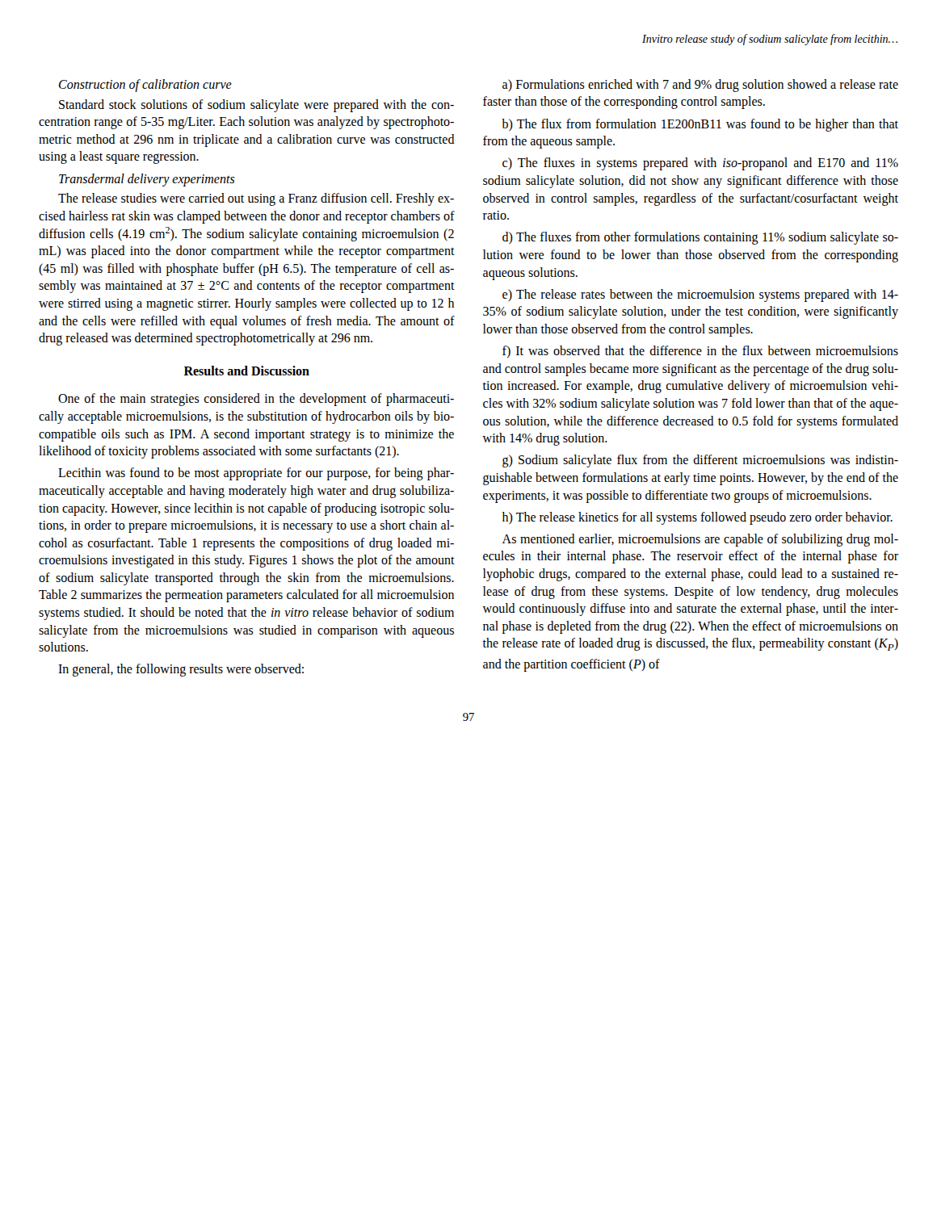Invitro release study of sodium salicylate from lecithin…
Construction of calibration curve
Standard stock solutions of sodium salicylate were prepared with the concentration range of 5-35 mg/Liter. Each solution was analyzed by spectrophotometric method at 296 nm in triplicate and a calibration curve was constructed using a least square regression.
Transdermal delivery experiments
The release studies were carried out using a Franz diffusion cell. Freshly excised hairless rat skin was clamped between the donor and receptor chambers of diffusion cells (4.19 cm2). The sodium salicylate containing microemulsion (2 mL) was placed into the donor compartment while the receptor compartment (45 ml) was filled with phosphate buffer (pH 6.5). The temperature of cell assembly was maintained at 37 ± 2°C and contents of the receptor compartment were stirred using a magnetic stirrer. Hourly samples were collected up to 12 h and the cells were refilled with equal volumes of fresh media. The amount of drug released was determined spectrophotometrically at 296 nm.
Results and Discussion
One of the main strategies considered in the development of pharmaceutically acceptable microemulsions, is the substitution of hydrocarbon oils by biocompatible oils such as IPM. A second important strategy is to minimize the likelihood of toxicity problems associated with some surfactants (21).
Lecithin was found to be most appropriate for our purpose, for being pharmaceutically acceptable and having moderately high water and drug solubilization capacity. However, since lecithin is not capable of producing isotropic solutions, in order to prepare microemulsions, it is necessary to use a short chain alcohol as cosurfactant. Table 1 represents the compositions of drug loaded microemulsions investigated in this study. Figures 1 shows the plot of the amount of sodium salicylate transported through the skin from the microemulsions. Table 2 summarizes the permeation parameters calculated for all microemulsion systems studied. It should be noted that the in vitro release behavior of sodium salicylate from the microemulsions was studied in comparison with aqueous solutions.
In general, the following results were observed:
a) Formulations enriched with 7 and 9% drug solution showed a release rate faster than those of the corresponding control samples.
b) The flux from formulation 1E200nB11 was found to be higher than that from the aqueous sample.
c) The fluxes in systems prepared with iso-propanol and E170 and 11% sodium salicylate solution, did not show any significant difference with those observed in control samples, regardless of the surfactant/cosurfactant weight ratio.
d) The fluxes from other formulations containing 11% sodium salicylate solution were found to be lower than those observed from the corresponding aqueous solutions.
e) The release rates between the microemulsion systems prepared with 14-35% of sodium salicylate solution, under the test condition, were significantly lower than those observed from the control samples.
f) It was observed that the difference in the flux between microemulsions and control samples became more significant as the percentage of the drug solution increased. For example, drug cumulative delivery of microemulsion vehicles with 32% sodium salicylate solution was 7 fold lower than that of the aqueous solution, while the difference decreased to 0.5 fold for systems formulated with 14% drug solution.
g) Sodium salicylate flux from the different microemulsions was indistinguishable between formulations at early time points. However, by the end of the experiments, it was possible to differentiate two groups of microemulsions.
h) The release kinetics for all systems followed pseudo zero order behavior.
As mentioned earlier, microemulsions are capable of solubilizing drug molecules in their internal phase. The reservoir effect of the internal phase for lyophobic drugs, compared to the external phase, could lead to a sustained release of drug from these systems. Despite of low tendency, drug molecules would continuously diffuse into and saturate the external phase, until the internal phase is depleted from the drug (22). When the effect of microemulsions on the release rate of loaded drug is discussed, the flux, permeability constant (KP) and the partition coefficient (P) of
97